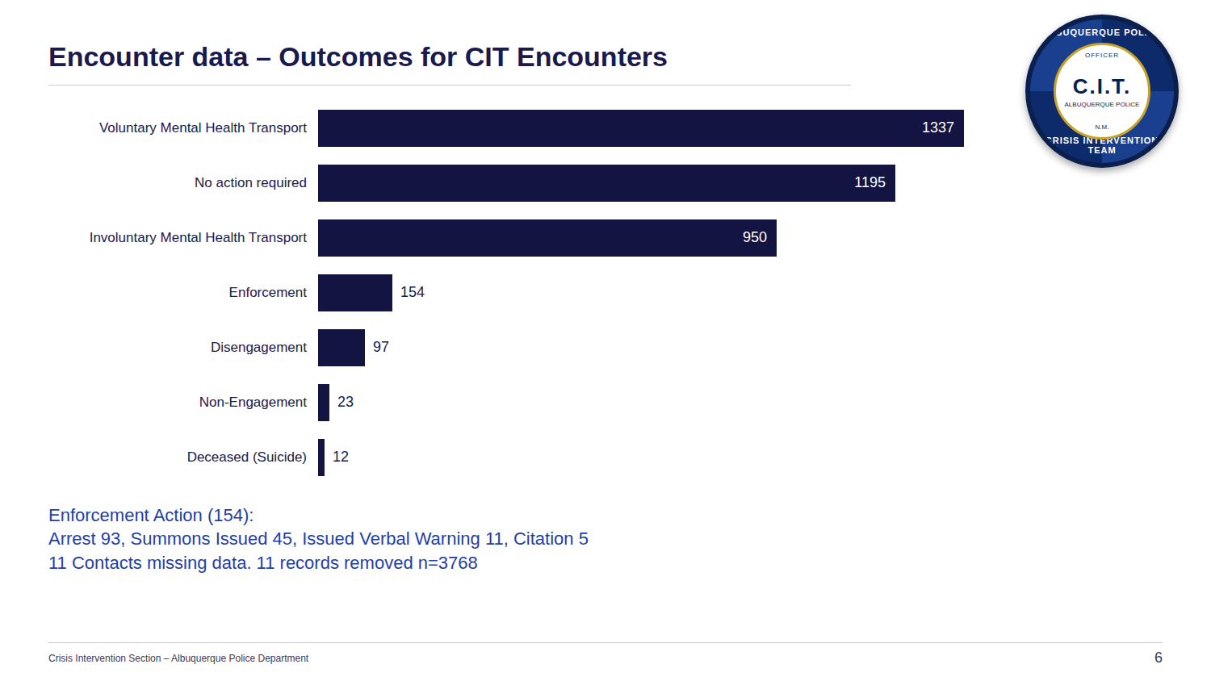ALBUQUERQUE POLICE CRISIS INTERVENTION TEAM
OFFICER
C.I.T.
ALBUQUERQUE POLICE
N.M.
Encounter data – Outcomes for CIT Encounters
Voluntary Mental Health Transport
1337
No action required
1195
Involuntary Mental Health Transport
950
Enforcement
154
Disengagement
97
Non-Engagement
23
Deceased (Suicide)
12
Enforcement Action (154):
Arrest 93, Summons Issued 45, Issued Verbal Warning 11, Citation 5
11 Contacts missing data. 11 records removed n=3768
Crisis Intervention Section – Albuquerque Police Department
6